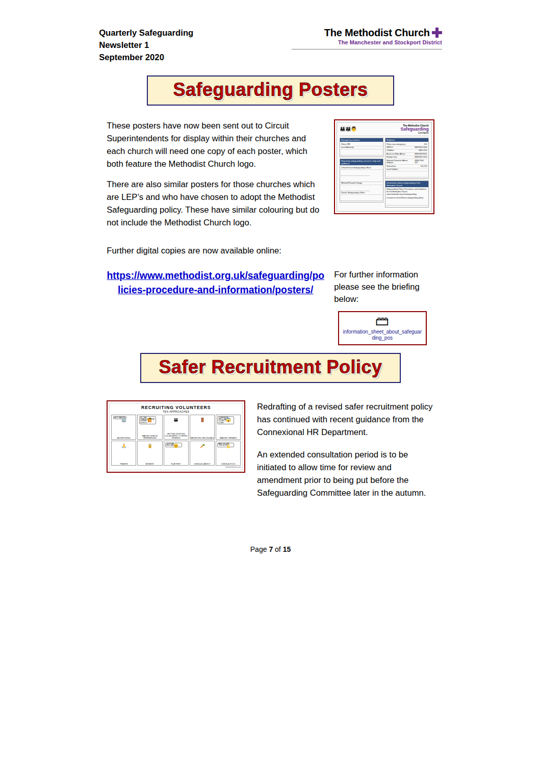Quarterly Safeguarding
Newsletter 1
September 2020
The Methodist Church
The Manchester and Stockport District
Safeguarding Posters
These posters have now been sent out to Circuit Superintendents for display within their churches and each church will need one copy of each poster, which both feature the Methodist Church logo.
There are also similar posters for those churches which are LEP’s and who have chosen to adopt the Methodist Safeguarding policy. These have similar colouring but do not include the Methodist Church logo.
Further digital copies are now available online:
👪👩‍👩‍👦👨
The Methodist Church
Safeguarding
Contacts
Emergency contacts
Police 999
Local Authority
Reporting safeguarding concerns, help and guidance
Church/Circuit Safeguarding Officer
Minister/Pastoral Charge
District Safeguarding Officer
Helplines
Police non-emergency 101
NSPCC 0808 800 5000
Childline 0800 1111
Action on Elder Abuse 0808 808 8141
Family Lives 0808 800 2222
National Domestic Abuse Helpline 0808 2000 247
Samaritans 116 123
Local helpline
Information about safeguarding in the Methodist Church
Safeguarding Policy, Procedures and Guidance for the Methodist Church
www.methodist.org.uk/safeguarding
Location of church/local safeguarding policy
https://www.methodist.org.uk/safeguarding/policies-procedure-and-information/posters/
For further information please see the briefing below:
🗃
information_sheet_about_safeguarding_pos
Safer Recruitment Policy
RECRUITING VOLUNTEERS
TEN APPROACHES
HELP WANTED
🏢
ADVERTISING
SO, THE TRIANGLE OF THE SUNDAY SCHOOL...
🙋
MAKING SUBTLE REFERENCES
👪
GETTING EXISTING VOLUNTEERS TO BRING FRIENDS
🚪
TARGETING INDIVIDUALS
OTHERWISE WE'LL HAVE TO CLOSE IT ALL DOWN
😱
MAKING THREATS
🙏
PRAYER
🥫
BRIBERY
YOU'D BE BRILLIANT
😊
FLATTERY
🥕
USING A CARROT
AND YOU SAY THIS WORKS?
🪝
USING A STICK
CartoonChurch.com
Redrafting of a revised safer recruitment policy has continued with recent guidance from the Connexional HR Department.
An extended consultation period is to be initiated to allow time for review and amendment prior to being put before the Safeguarding Committee later in the autumn.
Page 7 of 15